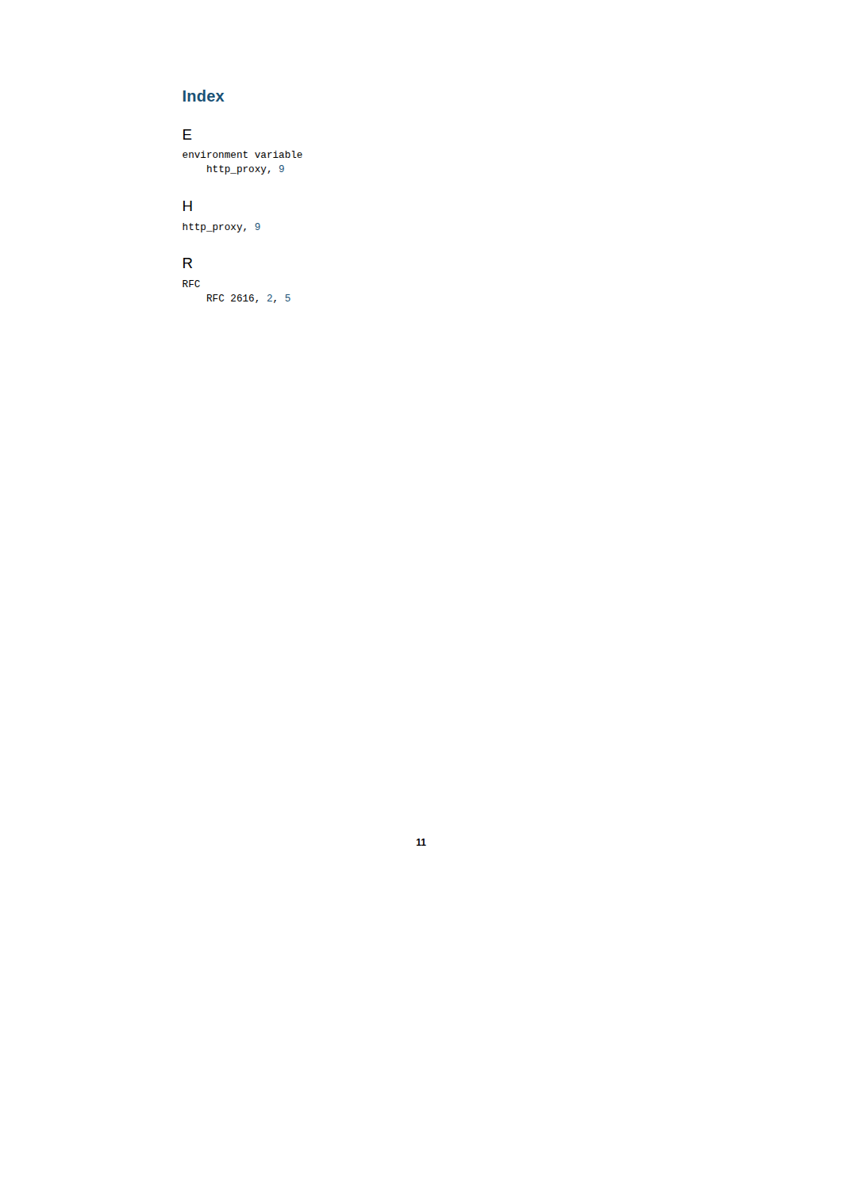Index
E
environment variable http_proxy, 9
H
http_proxy, 9
R
RFC RFC 2616, 2, 5
11